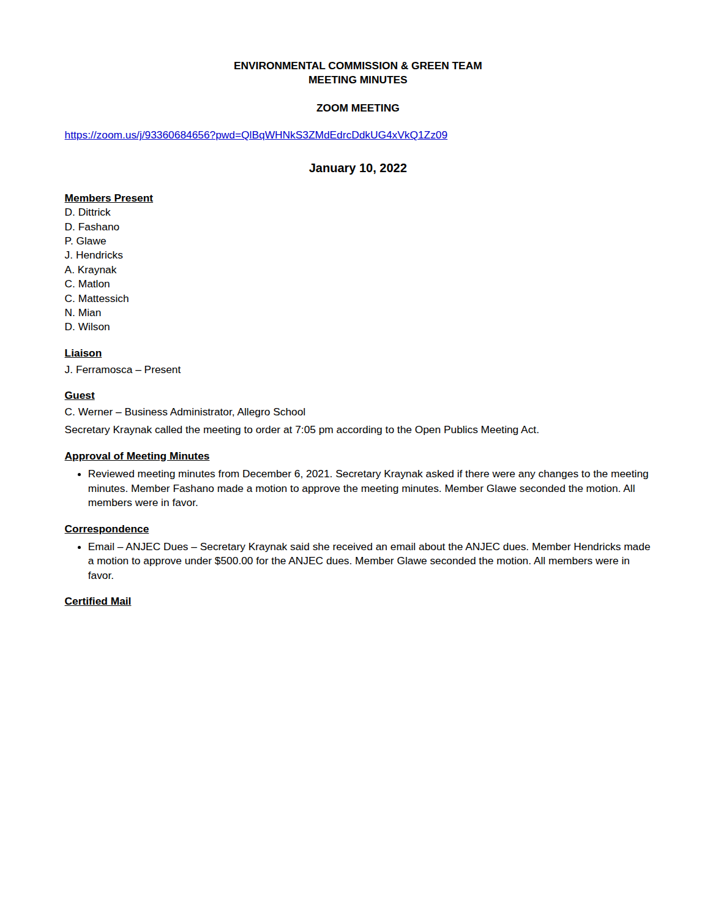ENVIRONMENTAL COMMISSION & GREEN TEAM
MEETING MINUTES
ZOOM MEETING
https://zoom.us/j/93360684656?pwd=QlBqWHNkS3ZMdEdrcDdkUG4xVkQ1Zz09
January 10, 2022
Members Present
D. Dittrick
D. Fashano
P. Glawe
J. Hendricks
A. Kraynak
C. Matlon
C. Mattessich
N. Mian
D. Wilson
Liaison
J. Ferramosca – Present
Guest
C. Werner – Business Administrator, Allegro School
Secretary Kraynak called the meeting to order at 7:05 pm according to the Open Publics Meeting Act.
Approval of Meeting Minutes
Reviewed meeting minutes from December 6, 2021. Secretary Kraynak asked if there were any changes to the meeting minutes. Member Fashano made a motion to approve the meeting minutes. Member Glawe seconded the motion. All members were in favor.
Correspondence
Email – ANJEC Dues – Secretary Kraynak said she received an email about the ANJEC dues. Member Hendricks made a motion to approve under $500.00 for the ANJEC dues. Member Glawe seconded the motion. All members were in favor.
Certified Mail